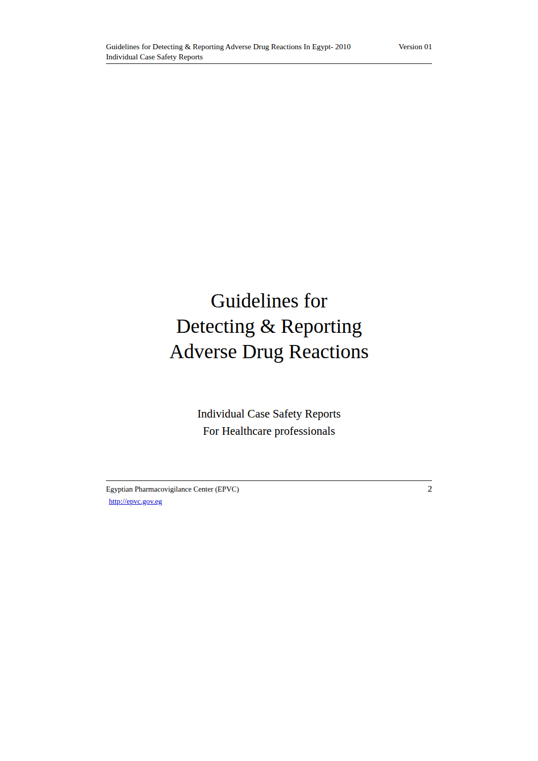Guidelines for Detecting & Reporting Adverse Drug Reactions In Egypt- 2010
Version 01
Individual Case Safety Reports
Guidelines for
Detecting & Reporting
Adverse Drug Reactions
Individual Case Safety Reports
For Healthcare professionals
Egyptian Pharmacovigilance Center (EPVC)
2
http://epvc.gov.eg